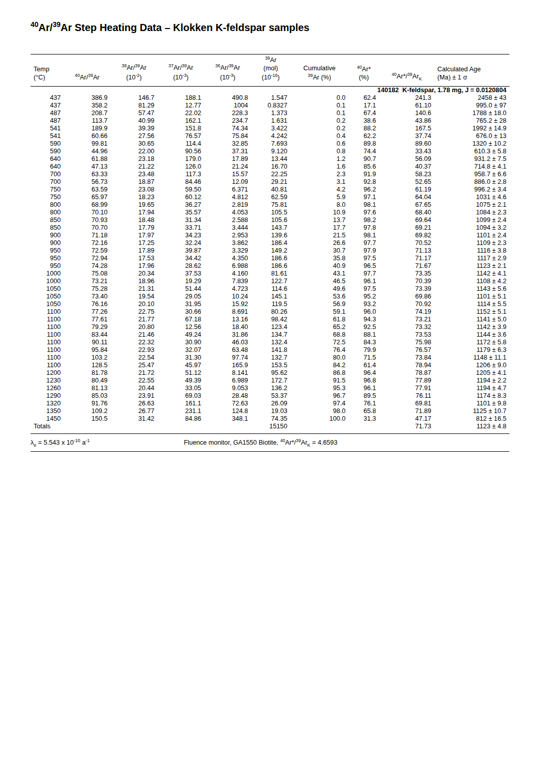40Ar/39Ar Step Heating Data – Klokken K-feldspar samples
| Temp (°C) | 40 Ar/ 39 Ar | 38 Ar/ 39 Ar (10 -2 ) | 37 Ar/ 39 Ar (10 -3 ) | 36 Ar/ 39 Ar (10 -3 ) | 39 Ar (mol) (10 -16 ) | Cumulative 39 Ar (%) | 40 Ar* (%) | 40 Ar*/ 39 Ar K | Calculated Age (Ma) ± 1 σ |
| --- | --- | --- | --- | --- | --- | --- | --- | --- | --- |
| 140182 K-feldspar, 1.78 mg, J = 0.0120804 |
| 437 | 386.9 | 146.7 | 188.1 | 490.8 | 1.547 | 0.0 | 62.4 | 241.3 | 2458 ± 43 |
| 437 | 358.2 | 81.29 | 12.77 | 1004 | 0.8327 | 0.1 | 17.1 | 61.10 | 995.0 ± 97 |
| 487 | 208.7 | 57.47 | 22.02 | 228.3 | 1.373 | 0.1 | 67.4 | 140.6 | 1788 ± 18.0 |
| 487 | 113.7 | 40.99 | 162.1 | 234.7 | 1.631 | 0.2 | 38.6 | 43.86 | 765.2 ± 28 |
| 541 | 189.9 | 39.39 | 151.8 | 74.34 | 3.422 | 0.2 | 88.2 | 167.5 | 1992 ± 14.9 |
| 541 | 60.66 | 27.56 | 76.57 | 75.84 | 4.242 | 0.4 | 62.2 | 37.74 | 676.0 ± 13 |
| 590 | 99.81 | 30.65 | 114.4 | 32.85 | 7.693 | 0.6 | 89.8 | 89.60 | 1320 ± 10.2 |
| 590 | 44.96 | 22.00 | 90.56 | 37.31 | 9.120 | 0.8 | 74.4 | 33.43 | 610.3 ± 5.8 |
| 640 | 61.88 | 23.18 | 179.0 | 17.89 | 13.44 | 1.2 | 90.7 | 56.09 | 931.2 ± 7.5 |
| 640 | 47.13 | 21.22 | 126.0 | 21.24 | 16.70 | 1.6 | 85.6 | 40.37 | 714.8 ± 4.1 |
| 700 | 63.33 | 23.48 | 117.3 | 15.57 | 22.25 | 2.3 | 91.9 | 58.23 | 958.7 ± 6.6 |
| 700 | 56.73 | 18.87 | 84.46 | 12.09 | 29.21 | 3.1 | 92.8 | 52.65 | 886.0 ± 2.8 |
| 750 | 63.59 | 23.08 | 59.50 | 6.371 | 40.81 | 4.2 | 96.2 | 61.19 | 996.2 ± 3.4 |
| 750 | 65.97 | 18.23 | 60.12 | 4.812 | 62.59 | 5.9 | 97.1 | 64.04 | 1031 ± 4.6 |
| 800 | 68.99 | 19.65 | 36.27 | 2.819 | 75.81 | 8.0 | 98.1 | 67.65 | 1075 ± 2.1 |
| 800 | 70.10 | 17.94 | 35.57 | 4.053 | 105.5 | 10.9 | 97.6 | 68.40 | 1084 ± 2.3 |
| 850 | 70.93 | 18.48 | 31.34 | 2.588 | 105.6 | 13.7 | 98.2 | 69.64 | 1099 ± 2.4 |
| 850 | 70.70 | 17.79 | 33.71 | 3.444 | 143.7 | 17.7 | 97.8 | 69.21 | 1094 ± 3.2 |
| 900 | 71.18 | 17.97 | 34.23 | 2.953 | 139.6 | 21.5 | 98.1 | 69.82 | 1101 ± 2.4 |
| 900 | 72.16 | 17.25 | 32.24 | 3.862 | 186.4 | 26.6 | 97.7 | 70.52 | 1109 ± 2.3 |
| 950 | 72.59 | 17.89 | 39.87 | 3.329 | 149.2 | 30.7 | 97.9 | 71.13 | 1116 ± 3.8 |
| 950 | 72.94 | 17.53 | 34.42 | 4.350 | 186.6 | 35.8 | 97.5 | 71.17 | 1117 ± 2.9 |
| 950 | 74.28 | 17.96 | 28.62 | 6.988 | 186.6 | 40.9 | 96.5 | 71.67 | 1123 ± 2.1 |
| 1000 | 75.08 | 20.34 | 37.53 | 4.160 | 81.61 | 43.1 | 97.7 | 73.35 | 1142 ± 4.1 |
| 1000 | 73.21 | 18.96 | 19.29 | 7.839 | 122.7 | 46.5 | 96.1 | 70.39 | 1108 ± 4.2 |
| 1050 | 75.28 | 21.31 | 51.44 | 4.723 | 114.6 | 49.6 | 97.5 | 73.39 | 1143 ± 5.6 |
| 1050 | 73.40 | 19.54 | 29.05 | 10.24 | 145.1 | 53.6 | 95.2 | 69.86 | 1101 ± 5.1 |
| 1050 | 76.16 | 20.10 | 31.95 | 15.92 | 119.5 | 56.9 | 93.2 | 70.92 | 1114 ± 5.5 |
| 1100 | 77.26 | 22.75 | 30.66 | 8.691 | 80.26 | 59.1 | 96.0 | 74.19 | 1152 ± 5.1 |
| 1100 | 77.61 | 21.77 | 67.18 | 13.16 | 98.42 | 61.8 | 94.3 | 73.21 | 1141 ± 5.0 |
| 1100 | 79.29 | 20.80 | 12.56 | 18.40 | 123.4 | 65.2 | 92.5 | 73.32 | 1142 ± 3.9 |
| 1100 | 83.44 | 21.46 | 49.24 | 31.86 | 134.7 | 68.8 | 88.1 | 73.53 | 1144 ± 3.6 |
| 1100 | 90.11 | 22.32 | 30.90 | 46.03 | 132.4 | 72.5 | 84.3 | 75.98 | 1172 ± 5.8 |
| 1100 | 95.84 | 22.93 | 32.07 | 63.48 | 141.8 | 76.4 | 79.9 | 76.57 | 1179 ± 6.3 |
| 1100 | 103.2 | 22.54 | 31.30 | 97.74 | 132.7 | 80.0 | 71.5 | 73.84 | 1148 ± 11.1 |
| 1100 | 128.5 | 25.47 | 45.97 | 165.9 | 153.5 | 84.2 | 61.4 | 78.94 | 1206 ± 9.0 |
| 1200 | 81.78 | 21.72 | 51.12 | 8.141 | 95.62 | 86.8 | 96.4 | 78.87 | 1205 ± 4.1 |
| 1230 | 80.49 | 22.55 | 49.39 | 6.989 | 172.7 | 91.5 | 96.8 | 77.89 | 1194 ± 2.2 |
| 1260 | 81.13 | 20.44 | 33.05 | 9.053 | 136.2 | 95.3 | 96.1 | 77.91 | 1194 ± 4.7 |
| 1290 | 85.03 | 23.91 | 69.03 | 28.48 | 53.37 | 96.7 | 89.5 | 76.11 | 1174 ± 8.3 |
| 1320 | 91.76 | 26.63 | 161.1 | 72.63 | 26.09 | 97.4 | 76.1 | 69.81 | 1101 ± 9.8 |
| 1350 | 109.2 | 26.77 | 231.1 | 124.8 | 19.03 | 98.0 | 65.8 | 71.89 | 1125 ± 10.7 |
| 1450 | 150.5 | 31.42 | 84.86 | 348.1 | 74.35 | 100.0 | 31.3 | 47.17 | 812 ± 16.5 |
| Totals | 15150 | | | 71.73 | 1123 ± 4.8 |
λe = 5.543 x 10-10 a-1
Fluence monitor, GA1550 Biotite, 40Ar*/39ArK = 4.6593